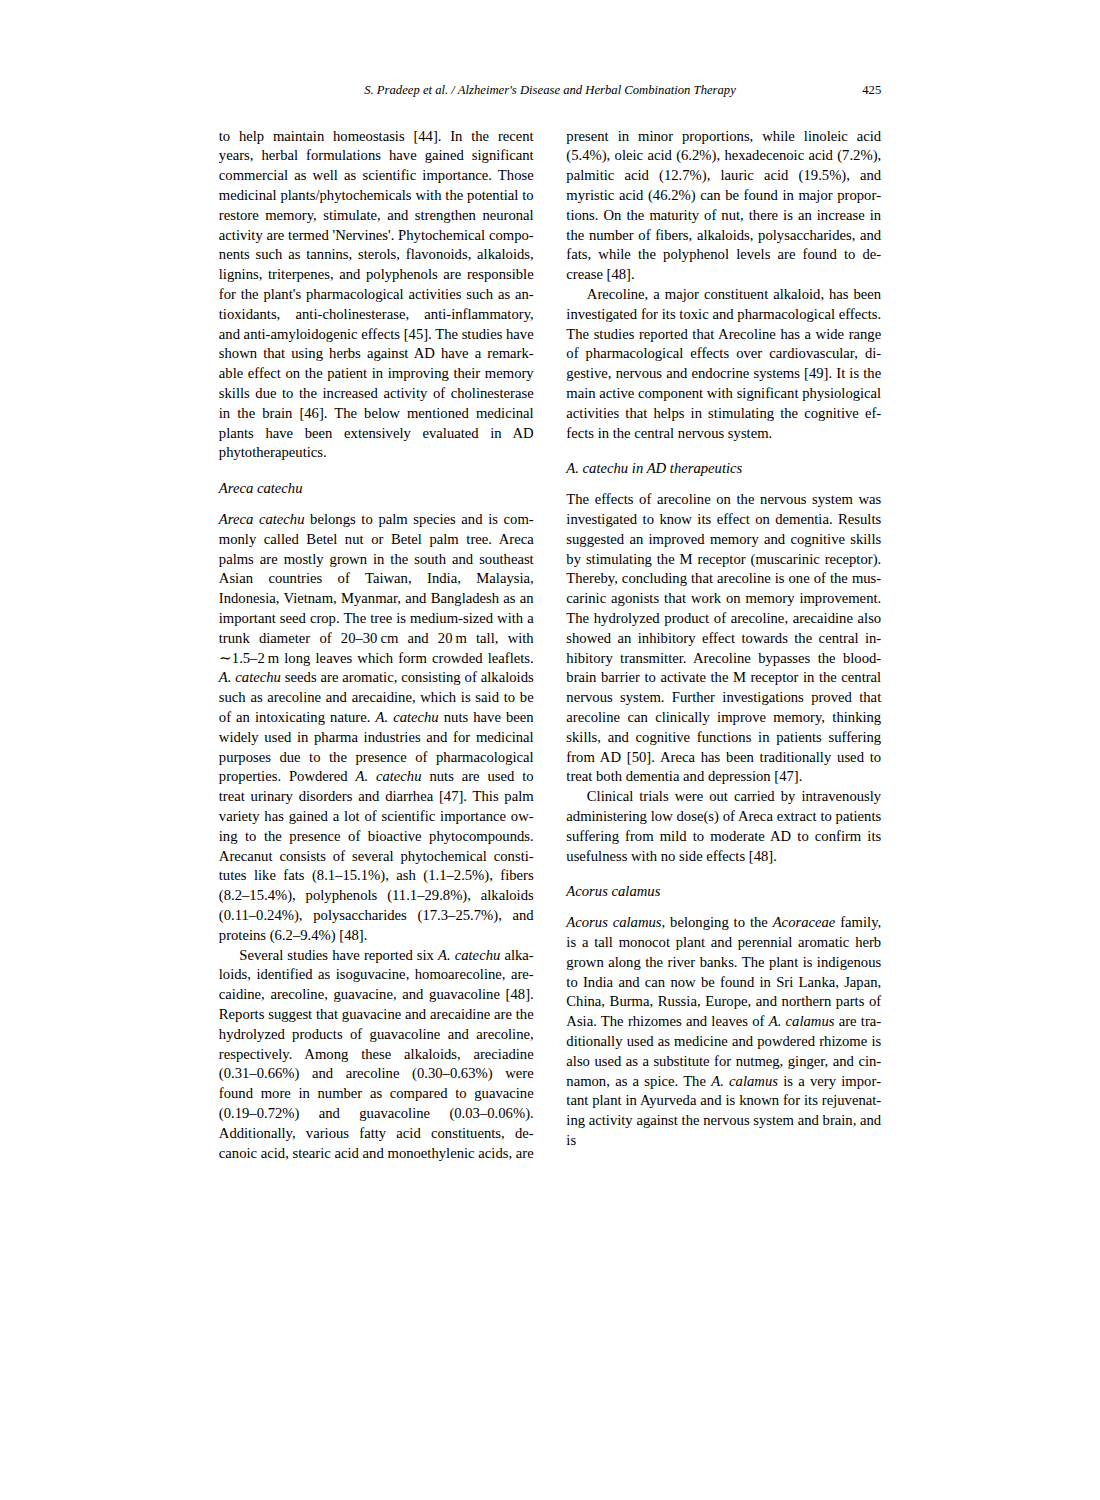S. Pradeep et al. / Alzheimer's Disease and Herbal Combination Therapy 425
to help maintain homeostasis [44]. In the recent years, herbal formulations have gained significant commercial as well as scientific importance. Those medicinal plants/phytochemicals with the potential to restore memory, stimulate, and strengthen neuronal activity are termed 'Nervines'. Phytochemical components such as tannins, sterols, flavonoids, alkaloids, lignins, triterpenes, and polyphenols are responsible for the plant's pharmacological activities such as antioxidants, anti-cholinesterase, anti-inflammatory, and anti-amyloidogenic effects [45]. The studies have shown that using herbs against AD have a remarkable effect on the patient in improving their memory skills due to the increased activity of cholinesterase in the brain [46]. The below mentioned medicinal plants have been extensively evaluated in AD phytotherapeutics.
Areca catechu
Areca catechu belongs to palm species and is commonly called Betel nut or Betel palm tree. Areca palms are mostly grown in the south and southeast Asian countries of Taiwan, India, Malaysia, Indonesia, Vietnam, Myanmar, and Bangladesh as an important seed crop. The tree is medium-sized with a trunk diameter of 20–30 cm and 20 m tall, with ∼1.5–2 m long leaves which form crowded leaflets. A. catechu seeds are aromatic, consisting of alkaloids such as arecoline and arecaidine, which is said to be of an intoxicating nature. A. catechu nuts have been widely used in pharma industries and for medicinal purposes due to the presence of pharmacological properties. Powdered A. catechu nuts are used to treat urinary disorders and diarrhea [47]. This palm variety has gained a lot of scientific importance owing to the presence of bioactive phytocompounds. Arecanut consists of several phytochemical constitutes like fats (8.1–15.1%), ash (1.1–2.5%), fibers (8.2–15.4%), polyphenols (11.1–29.8%), alkaloids (0.11–0.24%), polysaccharides (17.3–25.7%), and proteins (6.2–9.4%) [48].
Several studies have reported six A. catechu alkaloids, identified as isoguvacine, homoarecoline, arecaidine, arecoline, guavacine, and guavacoline [48]. Reports suggest that guavacine and arecaidine are the hydrolyzed products of guavacoline and arecoline, respectively. Among these alkaloids, areciadine (0.31–0.66%) and arecoline (0.30–0.63%) were found more in number as compared to guavacine (0.19–0.72%) and guavacoline (0.03–0.06%). Additionally, various fatty acid constituents, decanoic acid, stearic acid and monoethylenic acids, are present in minor proportions, while linoleic acid (5.4%), oleic acid (6.2%), hexadecenoic acid (7.2%), palmitic acid (12.7%), lauric acid (19.5%), and myristic acid (46.2%) can be found in major proportions. On the maturity of nut, there is an increase in the number of fibers, alkaloids, polysaccharides, and fats, while the polyphenol levels are found to decrease [48].
Arecoline, a major constituent alkaloid, has been investigated for its toxic and pharmacological effects. The studies reported that Arecoline has a wide range of pharmacological effects over cardiovascular, digestive, nervous and endocrine systems [49]. It is the main active component with significant physiological activities that helps in stimulating the cognitive effects in the central nervous system.
A. catechu in AD therapeutics
The effects of arecoline on the nervous system was investigated to know its effect on dementia. Results suggested an improved memory and cognitive skills by stimulating the M receptor (muscarinic receptor). Thereby, concluding that arecoline is one of the muscarinic agonists that work on memory improvement. The hydrolyzed product of arecoline, arecaidine also showed an inhibitory effect towards the central inhibitory transmitter. Arecoline bypasses the blood-brain barrier to activate the M receptor in the central nervous system. Further investigations proved that arecoline can clinically improve memory, thinking skills, and cognitive functions in patients suffering from AD [50]. Areca has been traditionally used to treat both dementia and depression [47].
Clinical trials were out carried by intravenously administering low dose(s) of Areca extract to patients suffering from mild to moderate AD to confirm its usefulness with no side effects [48].
Acorus calamus
Acorus calamus, belonging to the Acoraceae family, is a tall monocot plant and perennial aromatic herb grown along the river banks. The plant is indigenous to India and can now be found in Sri Lanka, Japan, China, Burma, Russia, Europe, and northern parts of Asia. The rhizomes and leaves of A. calamus are traditionally used as medicine and powdered rhizome is also used as a substitute for nutmeg, ginger, and cinnamon, as a spice. The A. calamus is a very important plant in Ayurveda and is known for its rejuvenating activity against the nervous system and brain, and is